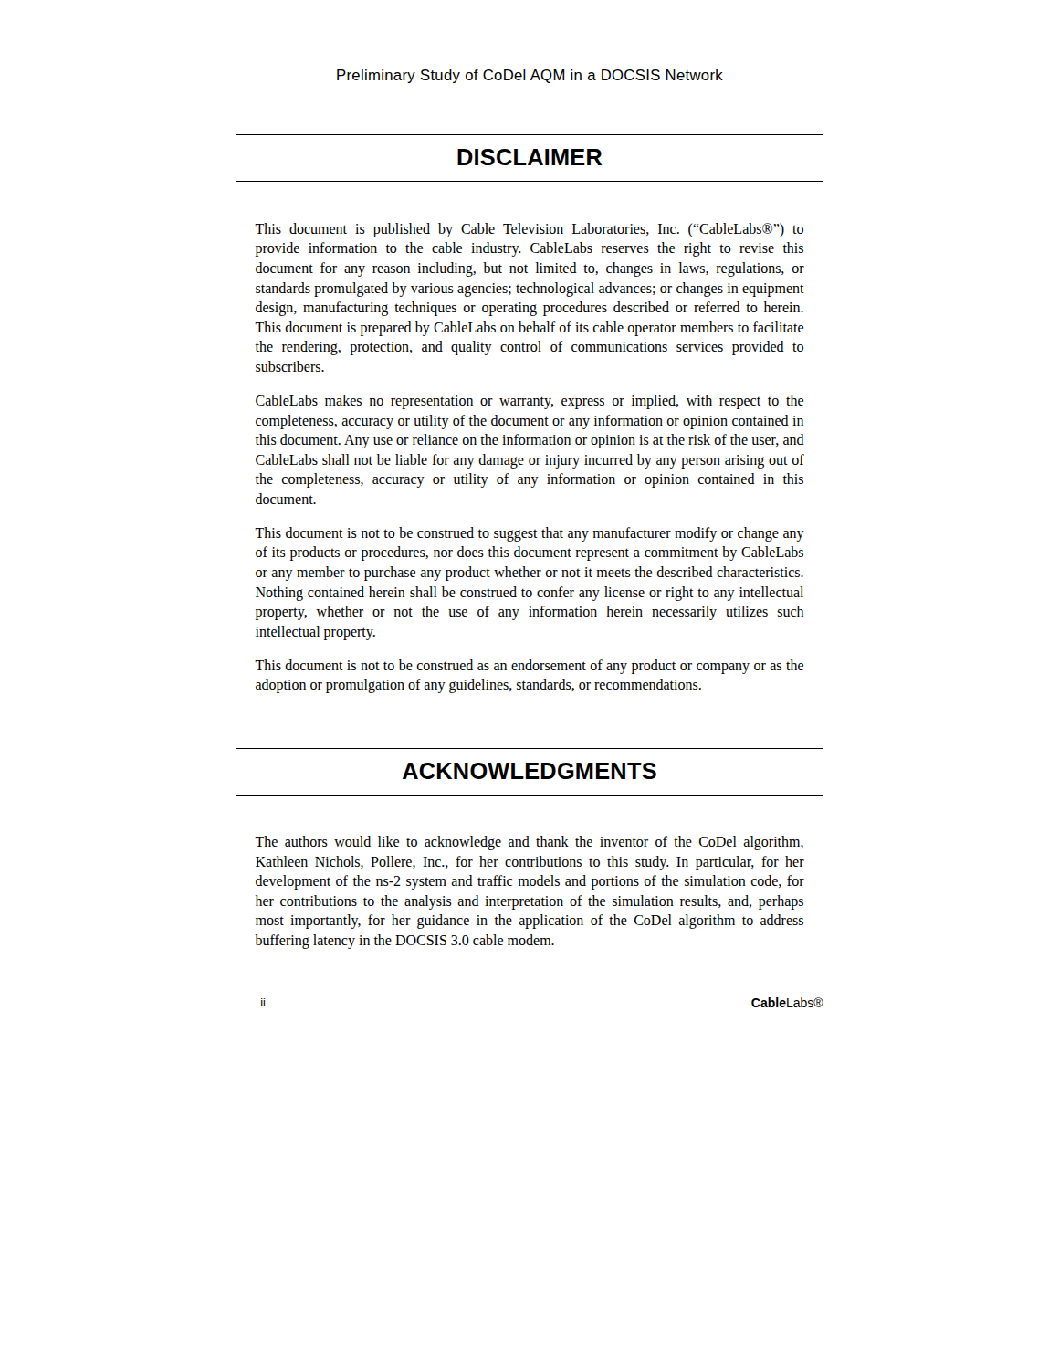Preliminary Study of CoDel AQM in a DOCSIS Network
DISCLAIMER
This document is published by Cable Television Laboratories, Inc. (“CableLabs®”) to provide information to the cable industry. CableLabs reserves the right to revise this document for any reason including, but not limited to, changes in laws, regulations, or standards promulgated by various agencies; technological advances; or changes in equipment design, manufacturing techniques or operating procedures described or referred to herein. This document is prepared by CableLabs on behalf of its cable operator members to facilitate the rendering, protection, and quality control of communications services provided to subscribers.
CableLabs makes no representation or warranty, express or implied, with respect to the completeness, accuracy or utility of the document or any information or opinion contained in this document. Any use or reliance on the information or opinion is at the risk of the user, and CableLabs shall not be liable for any damage or injury incurred by any person arising out of the completeness, accuracy or utility of any information or opinion contained in this document.
This document is not to be construed to suggest that any manufacturer modify or change any of its products or procedures, nor does this document represent a commitment by CableLabs or any member to purchase any product whether or not it meets the described characteristics. Nothing contained herein shall be construed to confer any license or right to any intellectual property, whether or not the use of any information herein necessarily utilizes such intellectual property.
This document is not to be construed as an endorsement of any product or company or as the adoption or promulgation of any guidelines, standards, or recommendations.
ACKNOWLEDGMENTS
The authors would like to acknowledge and thank the inventor of the CoDel algorithm, Kathleen Nichols, Pollere, Inc., for her contributions to this study. In particular, for her development of the ns-2 system and traffic models and portions of the simulation code, for her contributions to the analysis and interpretation of the simulation results, and, perhaps most importantly, for her guidance in the application of the CoDel algorithm to address buffering latency in the DOCSIS 3.0 cable modem.
ii
Cable Labs®